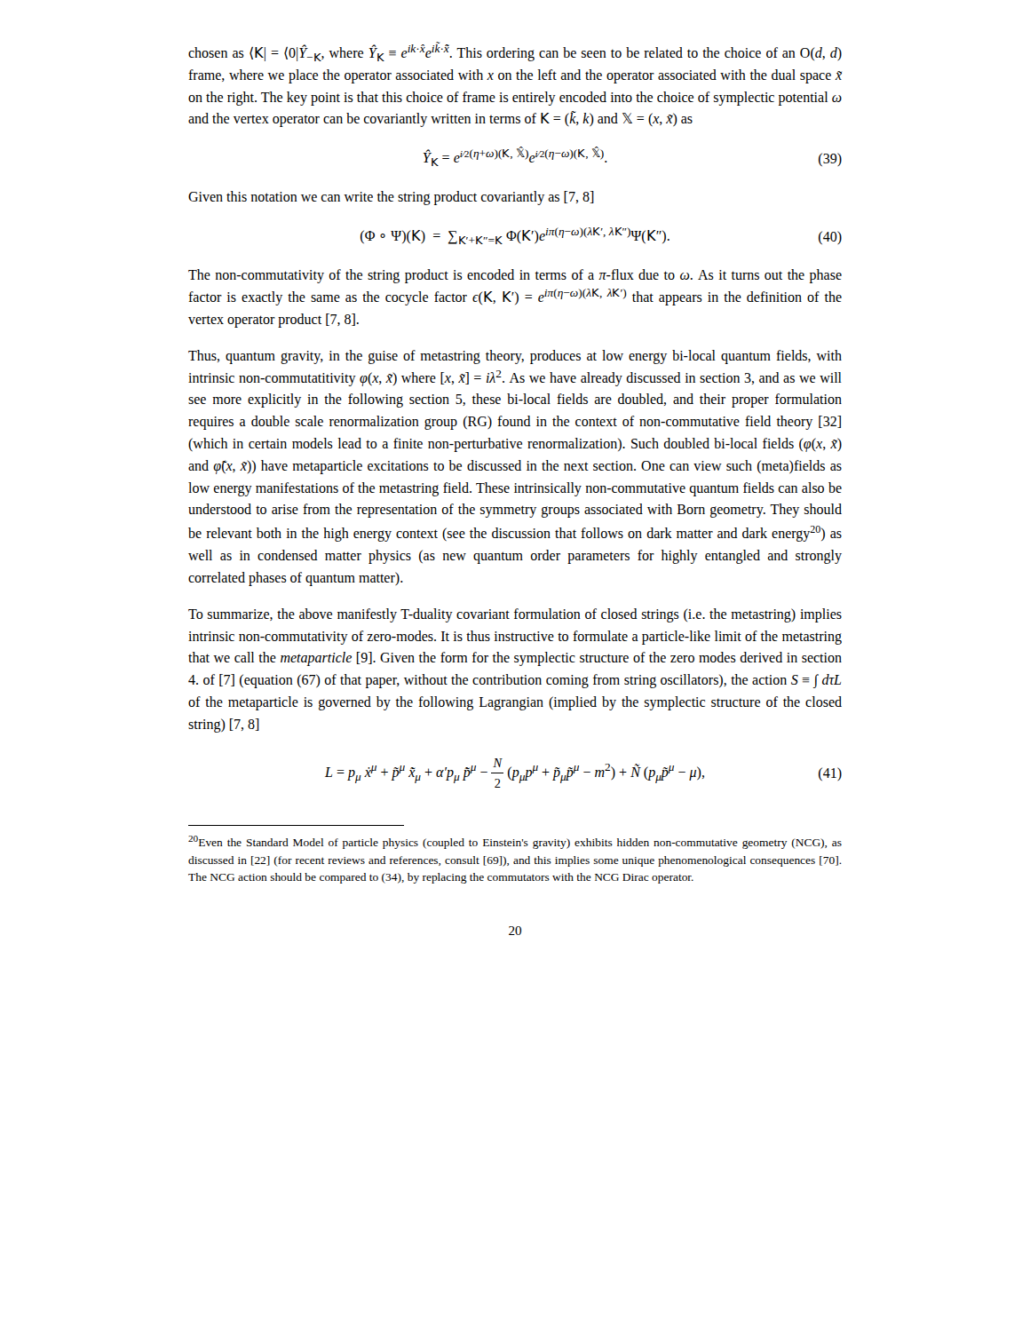chosen as ⟨𝖪| = ⟨0|Ŷ−𝖪, where Ŷ𝖪 ≡ eik·x̂eik̃·x̃̂. This ordering can be seen to be related to the choice of an O(d, d) frame, where we place the operator associated with x on the left and the operator associated with the dual space x̃ on the right. The key point is that this choice of frame is entirely encoded into the choice of symplectic potential ω and the vertex operator can be covariantly written in terms of 𝖪 = (k̃, k) and 𝕏 = (x, x̃) as
Ŷ𝖪 = ei⁄2(η+ω)(𝖪, 𝕏̂)ei⁄2(η−ω)(𝖪, 𝕏̂). (39)
Given this notation we can write the string product covariantly as [7, 8]
(Φ ∘ Ψ)(𝖪) = ∑𝖪′+𝖪″=𝖪 Φ(𝖪′)eiπ(η−ω)(λ 𝖪′, λ 𝖪″)Ψ(𝖪″). (40)
The non-commutativity of the string product is encoded in terms of a π-flux due to ω. As it turns out the phase factor is exactly the same as the cocycle factor ϵ(𝖪, 𝖪′) = eiπ(η−ω)(λ 𝖪, λ 𝖪′) that appears in the definition of the vertex operator product [7, 8].
Thus, quantum gravity, in the guise of metastring theory, produces at low energy bi-local quantum fields, with intrinsic non-commutatitivity φ(x, x̃) where [x, x̃] = iλ2. As we have already discussed in section 3, and as we will see more explicitly in the following section 5, these bi-local fields are doubled, and their proper formulation requires a double scale renormalization group (RG) found in the context of non-commutative field theory [32] (which in certain models lead to a finite non-perturbative renormalization). Such doubled bi-local fields (φ(x, x̃) and φ̃(x, x̃)) have metaparticle excitations to be discussed in the next section. One can view such (meta)fields as low energy manifestations of the metastring field. These intrinsically non-commutative quantum fields can also be understood to arise from the representation of the symmetry groups associated with Born geometry. They should be relevant both in the high energy context (see the discussion that follows on dark matter and dark energy20) as well as in condensed matter physics (as new quantum order parameters for highly entangled and strongly correlated phases of quantum matter).
To summarize, the above manifestly T-duality covariant formulation of closed strings (i.e. the metastring) implies intrinsic non-commutativity of zero-modes. It is thus instructive to formulate a particle-like limit of the metastring that we call the metaparticle [9]. Given the form for the symplectic structure of the zero modes derived in section 4. of [7] (equation (67) of that paper, without the contribution coming from string oscillators), the action S ≡ ∫ dτL of the metaparticle is governed by the following Lagrangian (implied by the symplectic structure of the closed string) [7, 8]
L = pμ ẋμ + p̃μ x̃̇μ + α′pμ p̃̇μ − N 2 (pμpμ + p̃μp̃μ − m2) + Ñ (pμp̃μ − μ), (41)
20Even the Standard Model of particle physics (coupled to Einstein's gravity) exhibits hidden non-commutative geometry (NCG), as discussed in [22] (for recent reviews and references, consult [69]), and this implies some unique phenomenological consequences [70]. The NCG action should be compared to (34), by replacing the commutators with the NCG Dirac operator.
20